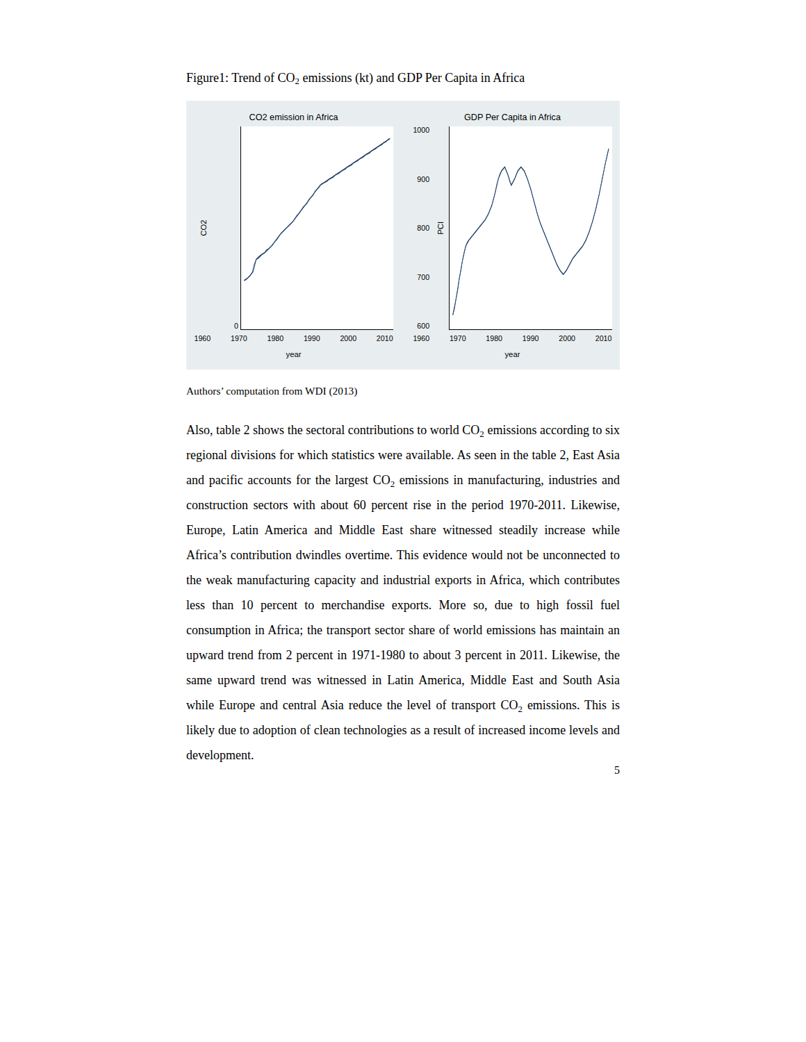Figure1: Trend of CO2 emissions (kt) and GDP Per Capita in Africa
CO2 emission in Africa
CO2
1.2e+06 1.0e+06 800000 600000 400000 200000 0
196019701980199020002010
year
GDP Per Capita in Africa
1000 900 800 700 600
PCI
196019701980199020002010
year
Authors’ computation from WDI (2013)
Also, table 2 shows the sectoral contributions to world CO2 emissions according to six regional divisions for which statistics were available. As seen in the table 2, East Asia and pacific accounts for the largest CO2 emissions in manufacturing, industries and construction sectors with about 60 percent rise in the period 1970-2011. Likewise, Europe, Latin America and Middle East share witnessed steadily increase while Africa’s contribution dwindles overtime. This evidence would not be unconnected to the weak manufacturing capacity and industrial exports in Africa, which contributes less than 10 percent to merchandise exports. More so, due to high fossil fuel consumption in Africa; the transport sector share of world emissions has maintain an upward trend from 2 percent in 1971-1980 to about 3 percent in 2011. Likewise, the same upward trend was witnessed in Latin America, Middle East and South Asia while Europe and central Asia reduce the level of transport CO2 emissions. This is likely due to adoption of clean technologies as a result of increased income levels and development.
5